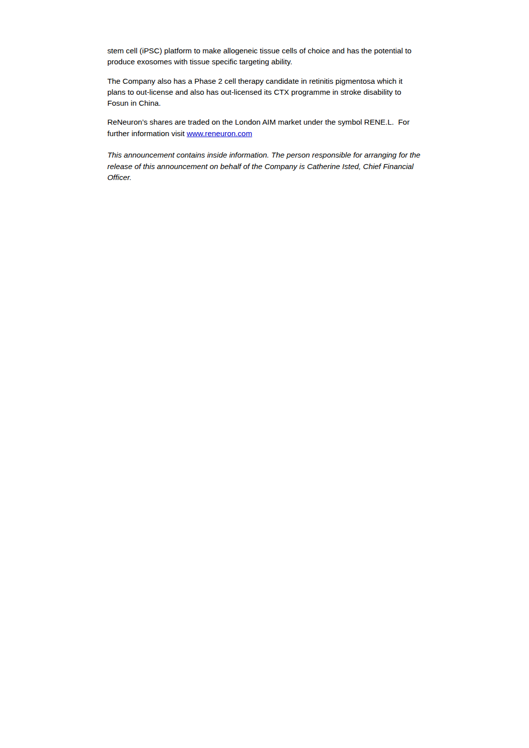stem cell (iPSC) platform to make allogeneic tissue cells of choice and has the potential to produce exosomes with tissue specific targeting ability.
The Company also has a Phase 2 cell therapy candidate in retinitis pigmentosa which it plans to out-license and also has out-licensed its CTX programme in stroke disability to Fosun in China.
ReNeuron’s shares are traded on the London AIM market under the symbol RENE.L. For further information visit www.reneuron.com
This announcement contains inside information. The person responsible for arranging for the release of this announcement on behalf of the Company is Catherine Isted, Chief Financial Officer.